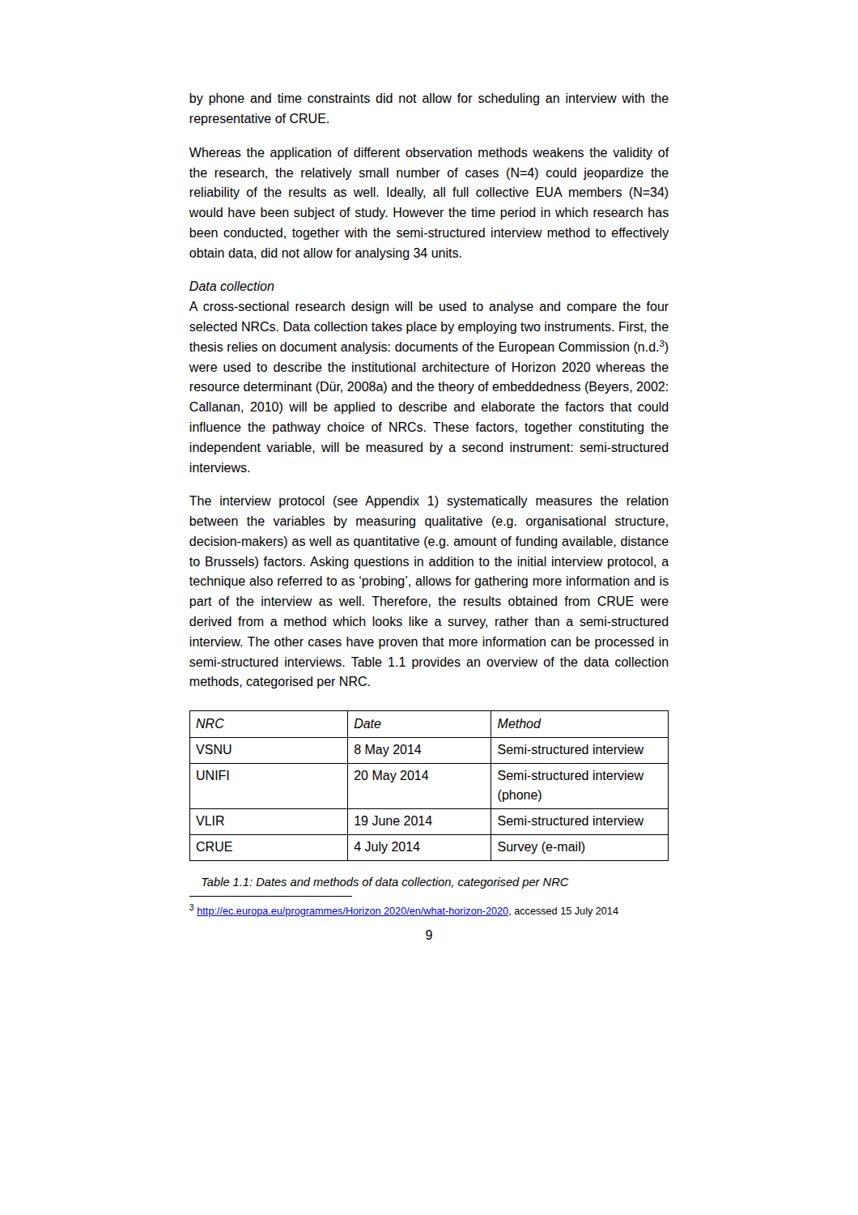by phone and time constraints did not allow for scheduling an interview with the representative of CRUE.
Whereas the application of different observation methods weakens the validity of the research, the relatively small number of cases (N=4) could jeopardize the reliability of the results as well. Ideally, all full collective EUA members (N=34) would have been subject of study. However the time period in which research has been conducted, together with the semi-structured interview method to effectively obtain data, did not allow for analysing 34 units.
Data collection
A cross-sectional research design will be used to analyse and compare the four selected NRCs. Data collection takes place by employing two instruments. First, the thesis relies on document analysis: documents of the European Commission (n.d.3) were used to describe the institutional architecture of Horizon 2020 whereas the resource determinant (Dür, 2008a) and the theory of embeddedness (Beyers, 2002: Callanan, 2010) will be applied to describe and elaborate the factors that could influence the pathway choice of NRCs. These factors, together constituting the independent variable, will be measured by a second instrument: semi-structured interviews.
The interview protocol (see Appendix 1) systematically measures the relation between the variables by measuring qualitative (e.g. organisational structure, decision-makers) as well as quantitative (e.g. amount of funding available, distance to Brussels) factors. Asking questions in addition to the initial interview protocol, a technique also referred to as ‘probing’, allows for gathering more information and is part of the interview as well. Therefore, the results obtained from CRUE were derived from a method which looks like a survey, rather than a semi-structured interview. The other cases have proven that more information can be processed in semi-structured interviews. Table 1.1 provides an overview of the data collection methods, categorised per NRC.
| NRC | Date | Method |
| VSNU | 8 May 2014 | Semi-structured interview |
| UNIFI | 20 May 2014 | Semi-structured interview (phone) |
| VLIR | 19 June 2014 | Semi-structured interview |
| CRUE | 4 July 2014 | Survey (e-mail) |
Table 1.1: Dates and methods of data collection, categorised per NRC
3 http://ec.europa.eu/programmes/Horizon 2020/en/what-horizon-2020, accessed 15 July 2014
9